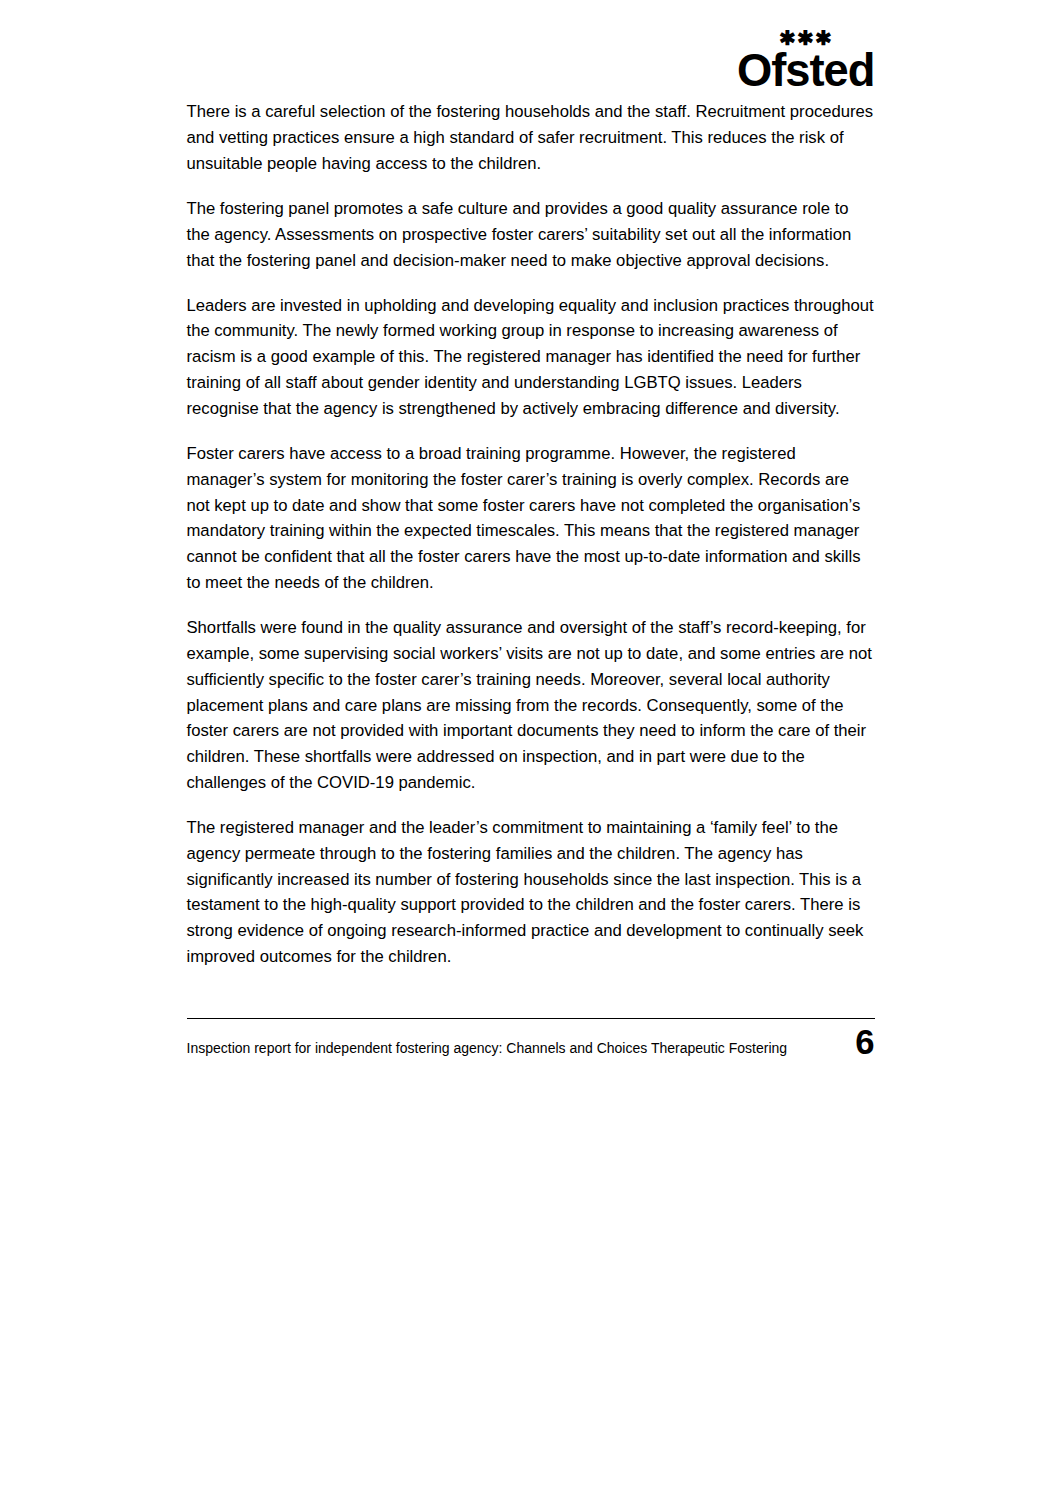✱✱✱
Ofsted
There is a careful selection of the fostering households and the staff. Recruitment procedures and vetting practices ensure a high standard of safer recruitment. This reduces the risk of unsuitable people having access to the children.
The fostering panel promotes a safe culture and provides a good quality assurance role to the agency. Assessments on prospective foster carers’ suitability set out all the information that the fostering panel and decision-maker need to make objective approval decisions.
Leaders are invested in upholding and developing equality and inclusion practices throughout the community. The newly formed working group in response to increasing awareness of racism is a good example of this. The registered manager has identified the need for further training of all staff about gender identity and understanding LGBTQ issues. Leaders recognise that the agency is strengthened by actively embracing difference and diversity.
Foster carers have access to a broad training programme. However, the registered manager’s system for monitoring the foster carer’s training is overly complex. Records are not kept up to date and show that some foster carers have not completed the organisation’s mandatory training within the expected timescales. This means that the registered manager cannot be confident that all the foster carers have the most up-to-date information and skills to meet the needs of the children.
Shortfalls were found in the quality assurance and oversight of the staff’s record-keeping, for example, some supervising social workers’ visits are not up to date, and some entries are not sufficiently specific to the foster carer’s training needs. Moreover, several local authority placement plans and care plans are missing from the records. Consequently, some of the foster carers are not provided with important documents they need to inform the care of their children. These shortfalls were addressed on inspection, and in part were due to the challenges of the COVID-19 pandemic.
The registered manager and the leader’s commitment to maintaining a ‘family feel’ to the agency permeate through to the fostering families and the children. The agency has significantly increased its number of fostering households since the last inspection. This is a testament to the high-quality support provided to the children and the foster carers. There is strong evidence of ongoing research-informed practice and development to continually seek improved outcomes for the children.
Inspection report for independent fostering agency: Channels and Choices Therapeutic Fostering 6